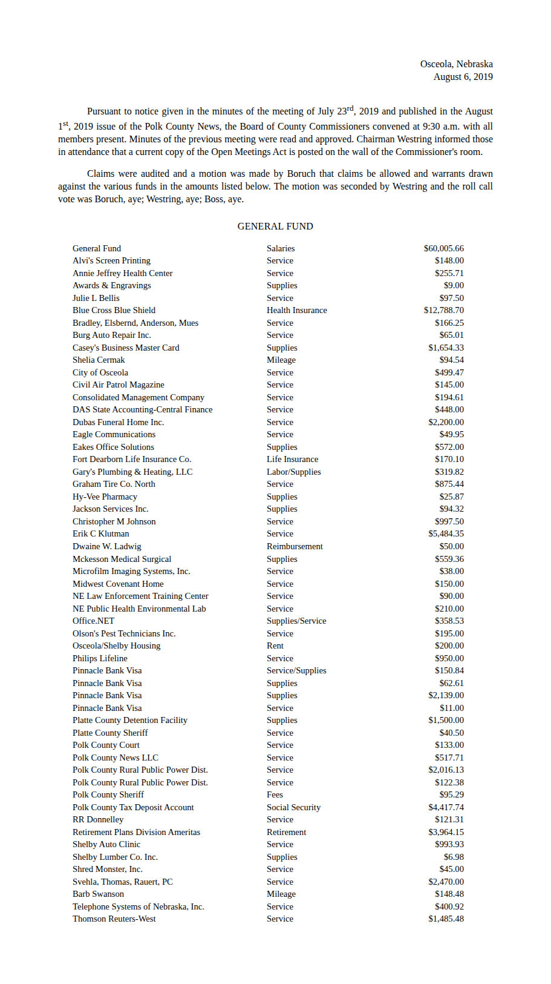Osceola, Nebraska
August 6, 2019
Pursuant to notice given in the minutes of the meeting of July 23rd, 2019 and published in the August 1st, 2019 issue of the Polk County News, the Board of County Commissioners convened at 9:30 a.m. with all members present. Minutes of the previous meeting were read and approved. Chairman Westring informed those in attendance that a current copy of the Open Meetings Act is posted on the wall of the Commissioner's room.
Claims were audited and a motion was made by Boruch that claims be allowed and warrants drawn against the various funds in the amounts listed below. The motion was seconded by Westring and the roll call vote was Boruch, aye; Westring, aye; Boss, aye.
GENERAL FUND
| General Fund | Salaries | $60,005.66 |
| Alvi's Screen Printing | Service | $148.00 |
| Annie Jeffrey Health Center | Service | $255.71 |
| Awards & Engravings | Supplies | $9.00 |
| Julie L Bellis | Service | $97.50 |
| Blue Cross Blue Shield | Health Insurance | $12,788.70 |
| Bradley, Elsbernd, Anderson, Mues | Service | $166.25 |
| Burg Auto Repair Inc. | Service | $65.01 |
| Casey's Business Master Card | Supplies | $1,654.33 |
| Shelia Cermak | Mileage | $94.54 |
| City of Osceola | Service | $499.47 |
| Civil Air Patrol Magazine | Service | $145.00 |
| Consolidated Management Company | Service | $194.61 |
| DAS State Accounting-Central Finance | Service | $448.00 |
| Dubas Funeral Home Inc. | Service | $2,200.00 |
| Eagle Communications | Service | $49.95 |
| Eakes Office Solutions | Supplies | $572.00 |
| Fort Dearborn Life Insurance Co. | Life Insurance | $170.10 |
| Gary's Plumbing & Heating, LLC | Labor/Supplies | $319.82 |
| Graham Tire Co. North | Service | $875.44 |
| Hy-Vee Pharmacy | Supplies | $25.87 |
| Jackson Services Inc. | Supplies | $94.32 |
| Christopher M Johnson | Service | $997.50 |
| Erik C Klutman | Service | $5,484.35 |
| Dwaine W. Ladwig | Reimbursement | $50.00 |
| Mckesson Medical Surgical | Supplies | $559.36 |
| Microfilm Imaging Systems, Inc. | Service | $38.00 |
| Midwest Covenant Home | Service | $150.00 |
| NE Law Enforcement Training Center | Service | $90.00 |
| NE Public Health Environmental Lab | Service | $210.00 |
| Office.NET | Supplies/Service | $358.53 |
| Olson's Pest Technicians Inc. | Service | $195.00 |
| Osceola/Shelby Housing | Rent | $200.00 |
| Philips Lifeline | Service | $950.00 |
| Pinnacle Bank Visa | Service/Supplies | $150.84 |
| Pinnacle Bank Visa | Supplies | $62.61 |
| Pinnacle Bank Visa | Supplies | $2,139.00 |
| Pinnacle Bank Visa | Service | $11.00 |
| Platte County Detention Facility | Supplies | $1,500.00 |
| Platte County Sheriff | Service | $40.50 |
| Polk County Court | Service | $133.00 |
| Polk County News LLC | Service | $517.71 |
| Polk County Rural Public Power Dist. | Service | $2,016.13 |
| Polk County Rural Public Power Dist. | Service | $122.38 |
| Polk County Sheriff | Fees | $95.29 |
| Polk County Tax Deposit Account | Social Security | $4,417.74 |
| RR Donnelley | Service | $121.31 |
| Retirement Plans Division Ameritas | Retirement | $3,964.15 |
| Shelby Auto Clinic | Service | $993.93 |
| Shelby Lumber Co. Inc. | Supplies | $6.98 |
| Shred Monster, Inc. | Service | $45.00 |
| Svehla, Thomas, Rauert, PC | Service | $2,470.00 |
| Barb Swanson | Mileage | $148.48 |
| Telephone Systems of Nebraska, Inc. | Service | $400.92 |
| Thomson Reuters-West | Service | $1,485.48 |